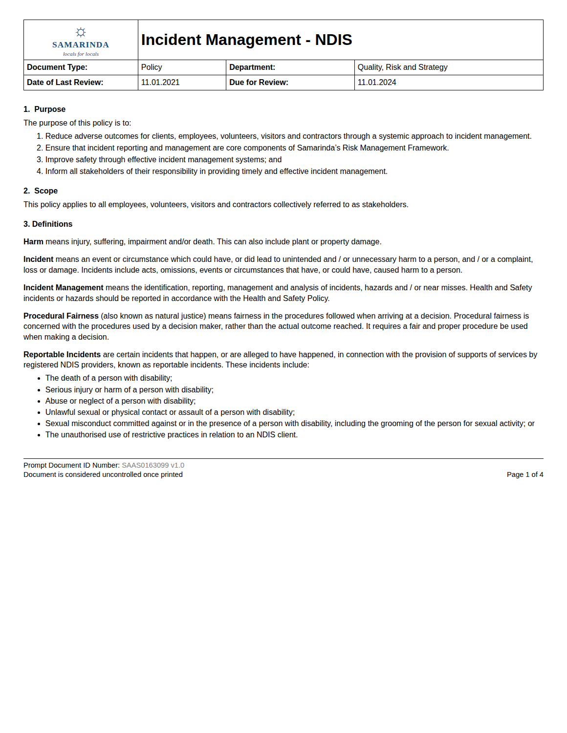| ☼ SAMARINDA locals for locals | Incident Management - NDIS |
| Document Type: | Policy | Department: | Quality, Risk and Strategy |
| Date of Last Review: | 11.01.2021 | Due for Review: | 11.01.2024 |
1. Purpose
The purpose of this policy is to:
Reduce adverse outcomes for clients, employees, volunteers, visitors and contractors through a systemic approach to incident management.
Ensure that incident reporting and management are core components of Samarinda’s Risk Management Framework.
Improve safety through effective incident management systems; and
Inform all stakeholders of their responsibility in providing timely and effective incident management.
2. Scope
This policy applies to all employees, volunteers, visitors and contractors collectively referred to as stakeholders.
3. Definitions
Harm means injury, suffering, impairment and/or death. This can also include plant or property damage.
Incident means an event or circumstance which could have, or did lead to unintended and / or unnecessary harm to a person, and / or a complaint, loss or damage. Incidents include acts, omissions, events or circumstances that have, or could have, caused harm to a person.
Incident Management means the identification, reporting, management and analysis of incidents, hazards and / or near misses. Health and Safety incidents or hazards should be reported in accordance with the Health and Safety Policy.
Procedural Fairness (also known as natural justice) means fairness in the procedures followed when arriving at a decision. Procedural fairness is concerned with the procedures used by a decision maker, rather than the actual outcome reached. It requires a fair and proper procedure be used when making a decision.
Reportable Incidents are certain incidents that happen, or are alleged to have happened, in connection with the provision of supports of services by registered NDIS providers, known as reportable incidents. These incidents include:
The death of a person with disability;
Serious injury or harm of a person with disability;
Abuse or neglect of a person with disability;
Unlawful sexual or physical contact or assault of a person with disability;
Sexual misconduct committed against or in the presence of a person with disability, including the grooming of the person for sexual activity; or
The unauthorised use of restrictive practices in relation to an NDIS client.
Prompt Document ID Number: SAAS0163099 v1.0
Document is considered uncontrolled once printed Page 1 of 4